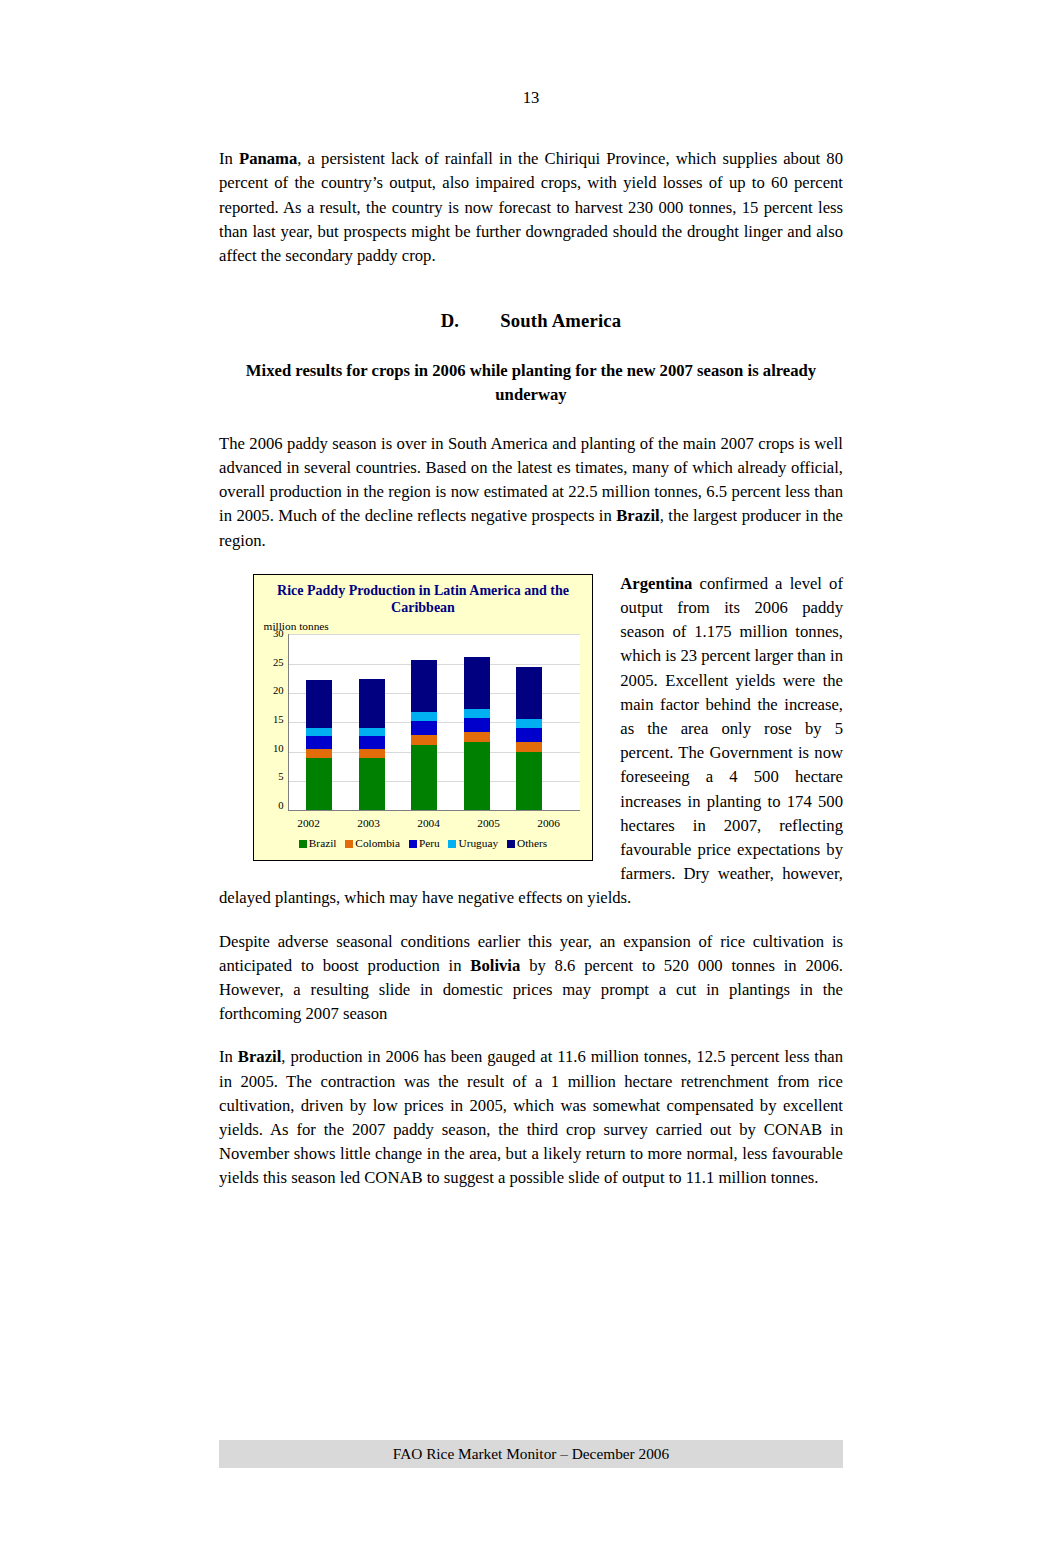13
In Panama, a persistent lack of rainfall in the Chiriqui Province, which supplies about 80 percent of the country’s output, also impaired crops, with yield losses of up to 60 percent reported. As a result, the country is now forecast to harvest 230 000 tonnes, 15 percent less than last year, but prospects might be further downgraded should the drought linger and also affect the secondary paddy crop.
D. South America
Mixed results for crops in 2006 while planting for the new 2007 season is already underway
The 2006 paddy season is over in South America and planting of the main 2007 crops is well advanced in several countries. Based on the latest es timates, many of which already official, overall production in the region is now estimated at 22.5 million tonnes, 6.5 percent less than in 2005. Much of the decline reflects negative prospects in Brazil, the largest producer in the region.
Rice Paddy Production in Latin America and the Caribbean
million tonnes
30
25
20
15
10
5
0
2002
2003
2004
2005
2006
Brazil Colombia Peru Uruguay Others
Argentina confirmed a level of output from its 2006 paddy season of 1.175 million tonnes, which is 23 percent larger than in 2005. Excellent yields were the main factor behind the increase, as the area only rose by 5 percent. The Government is now foreseeing a 4 500 hectare increases in planting to 174 500 hectares in 2007, reflecting favourable price expectations by farmers. Dry weather, however, delayed plantings, which may have negative effects on yields.
Despite adverse seasonal conditions earlier this year, an expansion of rice cultivation is anticipated to boost production in Bolivia by 8.6 percent to 520 000 tonnes in 2006. However, a resulting slide in domestic prices may prompt a cut in plantings in the forthcoming 2007 season
In Brazil, production in 2006 has been gauged at 11.6 million tonnes, 12.5 percent less than in 2005. The contraction was the result of a 1 million hectare retrenchment from rice cultivation, driven by low prices in 2005, which was somewhat compensated by excellent yields. As for the 2007 paddy season, the third crop survey carried out by CONAB in November shows little change in the area, but a likely return to more normal, less favourable yields this season led CONAB to suggest a possible slide of output to 11.1 million tonnes.
FAO Rice Market Monitor – December 2006